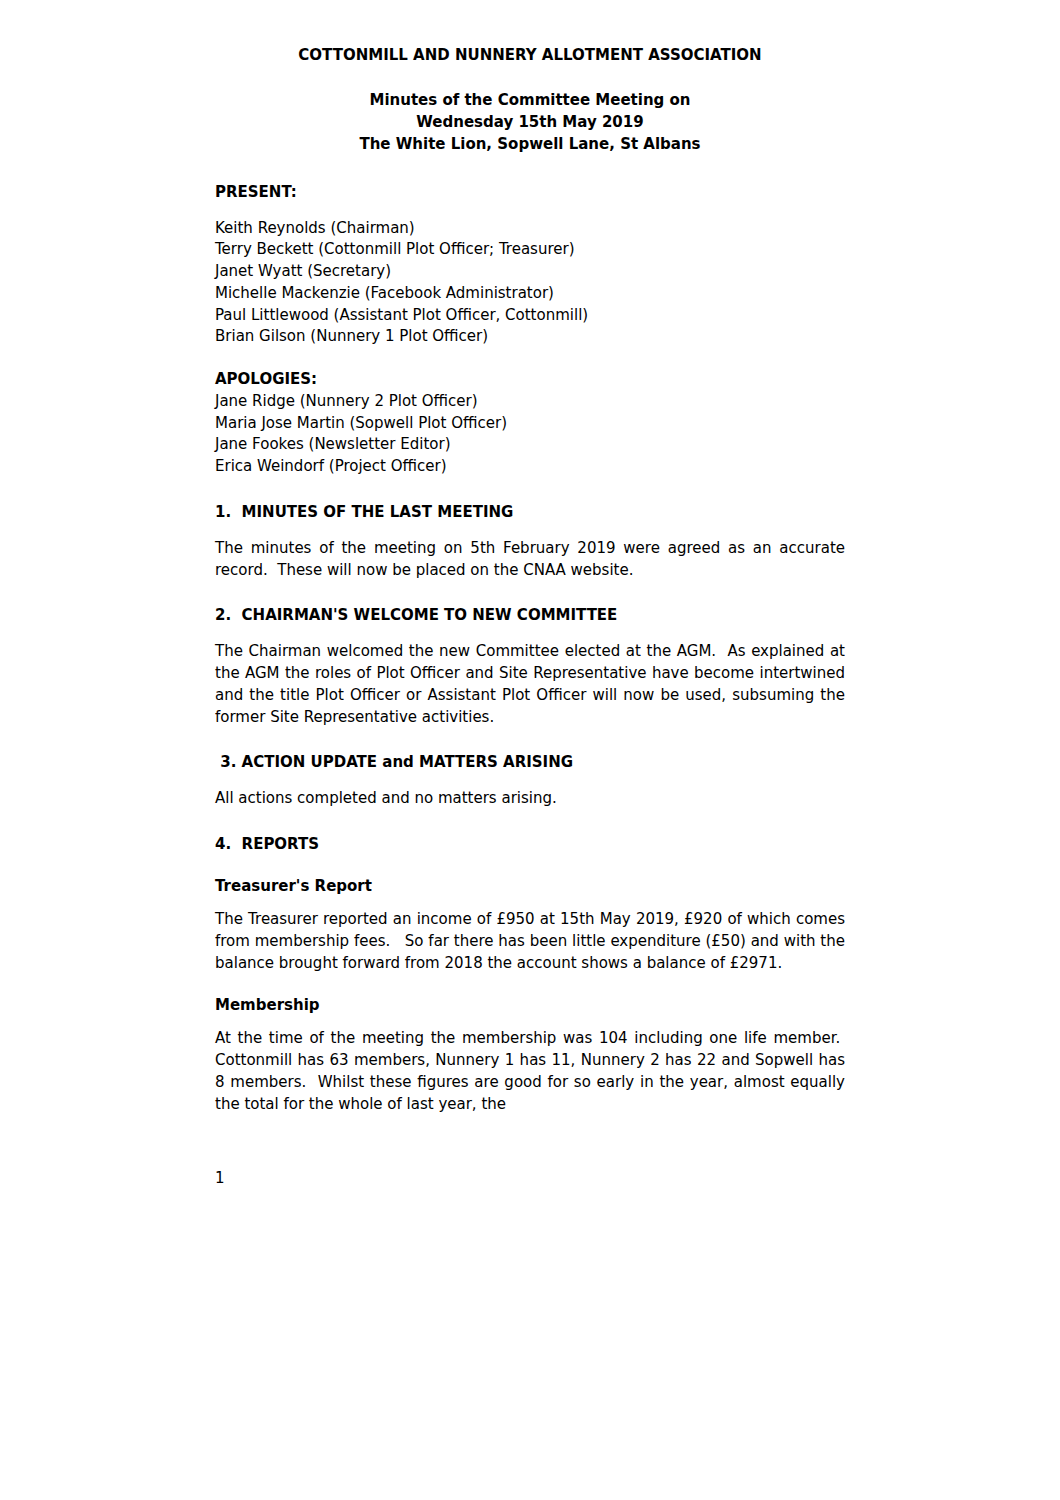COTTONMILL AND NUNNERY ALLOTMENT ASSOCIATION
Minutes of the Committee Meeting on Wednesday 15th May 2019 The White Lion, Sopwell Lane, St Albans
PRESENT:
Keith Reynolds (Chairman)
Terry Beckett (Cottonmill Plot Officer; Treasurer)
Janet Wyatt (Secretary)
Michelle Mackenzie (Facebook Administrator)
Paul Littlewood (Assistant Plot Officer, Cottonmill)
Brian Gilson (Nunnery 1 Plot Officer)
APOLOGIES:
Jane Ridge (Nunnery 2 Plot Officer)
Maria Jose Martin (Sopwell Plot Officer)
Jane Fookes (Newsletter Editor)
Erica Weindorf (Project Officer)
1. MINUTES OF THE LAST MEETING
The minutes of the meeting on 5th February 2019 were agreed as an accurate record. These will now be placed on the CNAA website.
2. CHAIRMAN'S WELCOME TO NEW COMMITTEE
The Chairman welcomed the new Committee elected at the AGM. As explained at the AGM the roles of Plot Officer and Site Representative have become intertwined and the title Plot Officer or Assistant Plot Officer will now be used, subsuming the former Site Representative activities.
3. ACTION UPDATE and MATTERS ARISING
All actions completed and no matters arising.
4. REPORTS
Treasurer's Report
The Treasurer reported an income of £950 at 15th May 2019, £920 of which comes from membership fees. So far there has been little expenditure (£50) and with the balance brought forward from 2018 the account shows a balance of £2971.
Membership
At the time of the meeting the membership was 104 including one life member. Cottonmill has 63 members, Nunnery 1 has 11, Nunnery 2 has 22 and Sopwell has 8 members. Whilst these figures are good for so early in the year, almost equally the total for the whole of last year, the
1